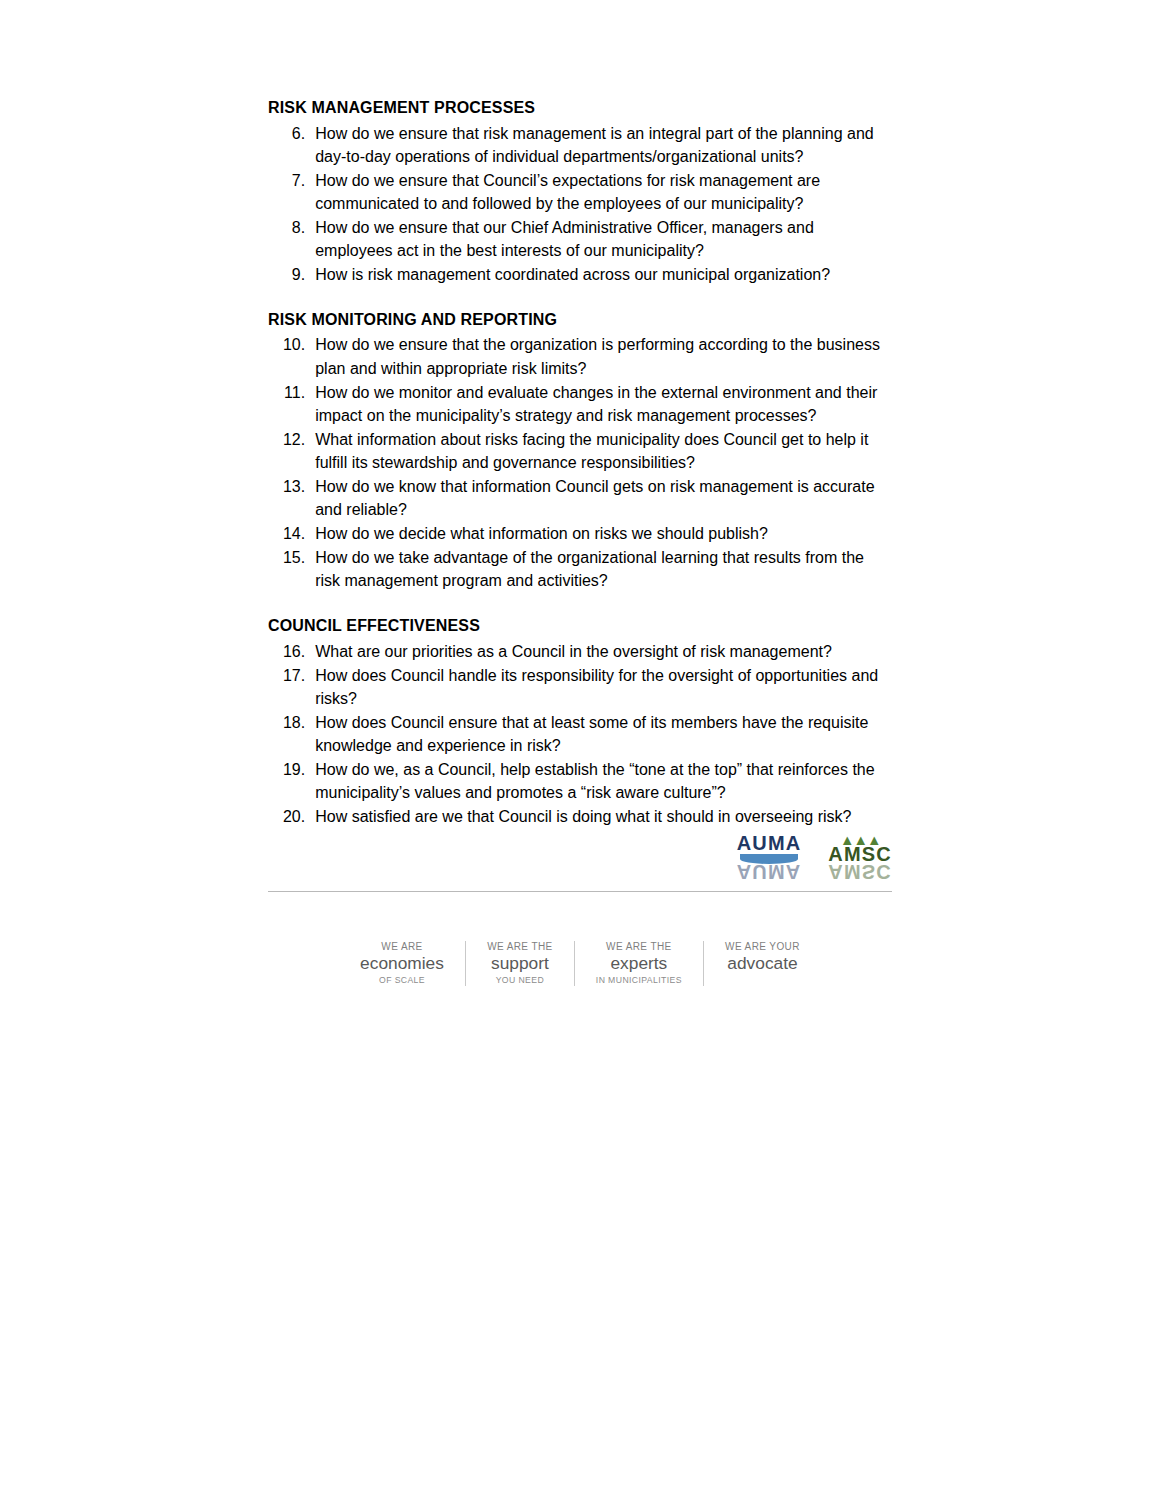Risk Management Processes
How do we ensure that risk management is an integral part of the planning and day-to-day operations of individual departments/organizational units?
How do we ensure that Council’s expectations for risk management are communicated to and followed by the employees of our municipality?
How do we ensure that our Chief Administrative Officer, managers and employees act in the best interests of our municipality?
How is risk management coordinated across our municipal organization?
Risk Monitoring and Reporting
How do we ensure that the organization is performing according to the business plan and within appropriate risk limits?
How do we monitor and evaluate changes in the external environment and their impact on the municipality’s strategy and risk management processes?
What information about risks facing the municipality does Council get to help it fulfill its stewardship and governance responsibilities?
How do we know that information Council gets on risk management is accurate and reliable?
How do we decide what information on risks we should publish?
How do we take advantage of the organizational learning that results from the risk management program and activities?
Council Effectiveness
What are our priorities as a Council in the oversight of risk management?
How does Council handle its responsibility for the oversight of opportunities and risks?
How does Council ensure that at least some of its members have the requisite knowledge and experience in risk?
How do we, as a Council, help establish the “tone at the top” that reinforces the municipality’s values and promotes a “risk aware culture”?
How satisfied are we that Council is doing what it should in overseeing risk?
AUMA AUMA
▲▲▲ AMSC AMSC
WE ARE economies of scale
WE ARE THE support you need
WE ARE THE experts in municipalities
WE ARE YOUR advocate